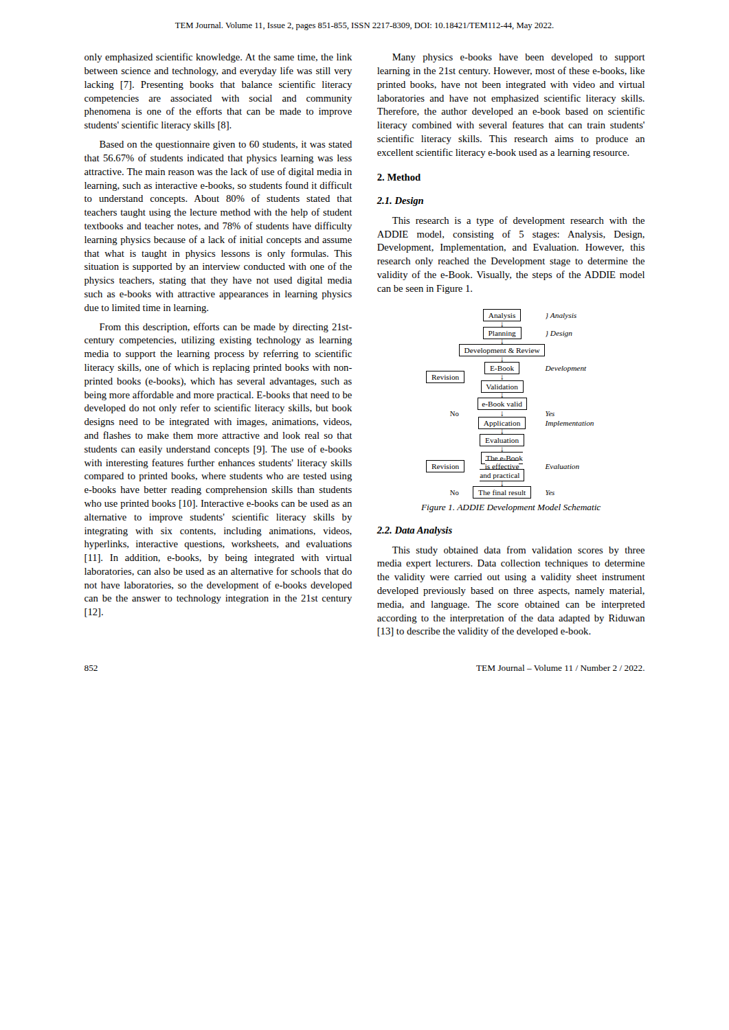TEM Journal. Volume 11, Issue 2, pages 851-855, ISSN 2217-8309, DOI: 10.18421/TEM112-44, May 2022.
only emphasized scientific knowledge. At the same time, the link between science and technology, and everyday life was still very lacking [7]. Presenting books that balance scientific literacy competencies are associated with social and community phenomena is one of the efforts that can be made to improve students' scientific literacy skills [8].
Based on the questionnaire given to 60 students, it was stated that 56.67% of students indicated that physics learning was less attractive. The main reason was the lack of use of digital media in learning, such as interactive e-books, so students found it difficult to understand concepts. About 80% of students stated that teachers taught using the lecture method with the help of student textbooks and teacher notes, and 78% of students have difficulty learning physics because of a lack of initial concepts and assume that what is taught in physics lessons is only formulas. This situation is supported by an interview conducted with one of the physics teachers, stating that they have not used digital media such as e-books with attractive appearances in learning physics due to limited time in learning.
From this description, efforts can be made by directing 21st-century competencies, utilizing existing technology as learning media to support the learning process by referring to scientific literacy skills, one of which is replacing printed books with non-printed books (e-books), which has several advantages, such as being more affordable and more practical. E-books that need to be developed do not only refer to scientific literacy skills, but book designs need to be integrated with images, animations, videos, and flashes to make them more attractive and look real so that students can easily understand concepts [9]. The use of e-books with interesting features further enhances students' literacy skills compared to printed books, where students who are tested using e-books have better reading comprehension skills than students who use printed books [10]. Interactive e-books can be used as an alternative to improve students' scientific literacy skills by integrating with six contents, including animations, videos, hyperlinks, interactive questions, worksheets, and evaluations [11]. In addition, e-books, by being integrated with virtual laboratories, can also be used as an alternative for schools that do not have laboratories, so the development of e-books developed can be the answer to technology integration in the 21st century [12].
Many physics e-books have been developed to support learning in the 21st century. However, most of these e-books, like printed books, have not been integrated with video and virtual laboratories and have not emphasized scientific literacy skills. Therefore, the author developed an e-book based on scientific literacy combined with several features that can train students' scientific literacy skills. This research aims to produce an excellent scientific literacy e-book used as a learning resource.
2. Method
2.1. Design
This research is a type of development research with the ADDIE model, consisting of 5 stages: Analysis, Design, Development, Implementation, and Evaluation. However, this research only reached the Development stage to determine the validity of the e-Book. Visually, the steps of the ADDIE model can be seen in Figure 1.
Analysis
} Analysis
↓
Planning
} Design
↓
Development & Review
↓
E-Book
Development
Revision
↓
Validation
↓
e-Book valid
No
↓
Yes
Application
Implementation
↓
Evaluation
↓
Revision
The e-Book
is effective
and practical
Evaluation
↓
No
The final result
Yes
Figure 1. ADDIE Development Model Schematic
2.2. Data Analysis
This study obtained data from validation scores by three media expert lecturers. Data collection techniques to determine the validity were carried out using a validity sheet instrument developed previously based on three aspects, namely material, media, and language. The score obtained can be interpreted according to the interpretation of the data adapted by Riduwan [13] to describe the validity of the developed e-book.
852 TEM Journal – Volume 11 / Number 2 / 2022.